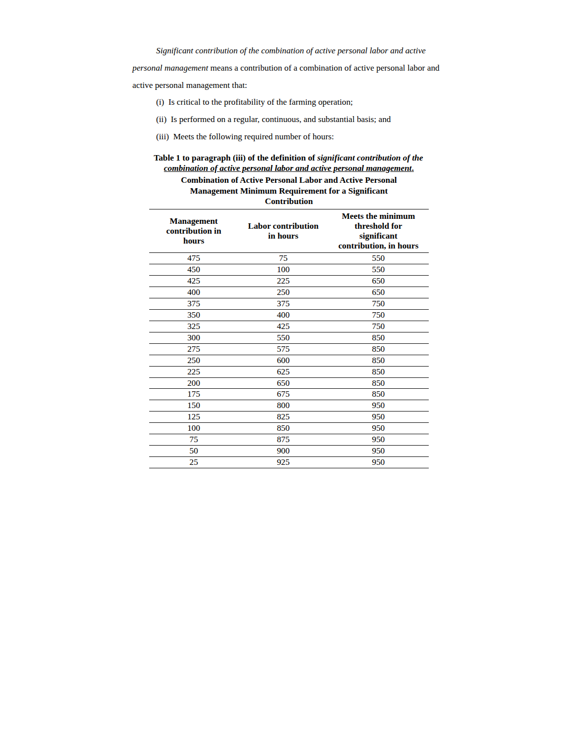Significant contribution of the combination of active personal labor and active
personal management means a contribution of a combination of active personal labor and
active personal management that:
(i) Is critical to the profitability of the farming operation;
(ii) Is performed on a regular, continuous, and substantial basis; and
(iii) Meets the following required number of hours:
Table 1 to paragraph (iii) of the definition of significant contribution of the combination of active personal labor and active personal management.
Combination of Active Personal Labor and Active Personal
Management Minimum Requirement for a Significant
Contribution
| Management contribution in hours | Labor contribution in hours | Meets the minimum threshold for significant contribution, in hours |
| --- | --- | --- |
| 475 | 75 | 550 |
| 450 | 100 | 550 |
| 425 | 225 | 650 |
| 400 | 250 | 650 |
| 375 | 375 | 750 |
| 350 | 400 | 750 |
| 325 | 425 | 750 |
| 300 | 550 | 850 |
| 275 | 575 | 850 |
| 250 | 600 | 850 |
| 225 | 625 | 850 |
| 200 | 650 | 850 |
| 175 | 675 | 850 |
| 150 | 800 | 950 |
| 125 | 825 | 950 |
| 100 | 850 | 950 |
| 75 | 875 | 950 |
| 50 | 900 | 950 |
| 25 | 925 | 950 |